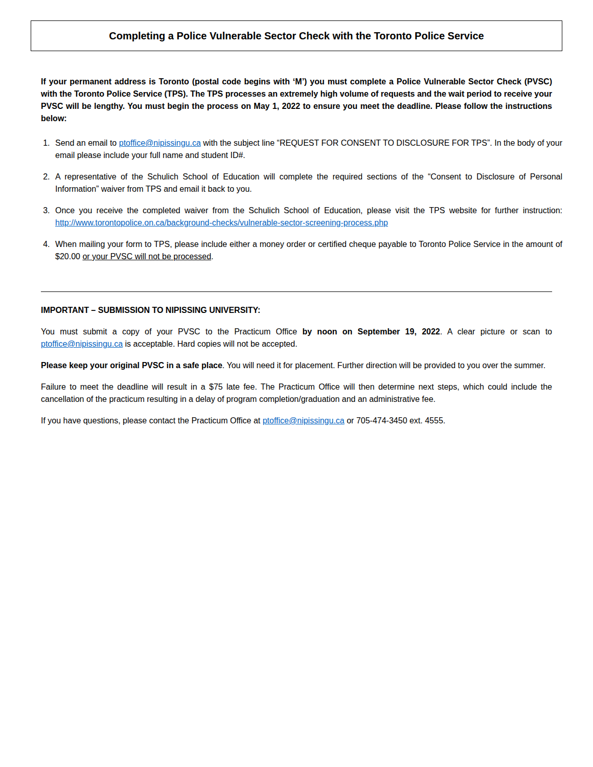Completing a Police Vulnerable Sector Check with the Toronto Police Service
If your permanent address is Toronto (postal code begins with ‘M’) you must complete a Police Vulnerable Sector Check (PVSC) with the Toronto Police Service (TPS). The TPS processes an extremely high volume of requests and the wait period to receive your PVSC will be lengthy. You must begin the process on May 1, 2022 to ensure you meet the deadline. Please follow the instructions below:
Send an email to ptoffice@nipissingu.ca with the subject line “REQUEST FOR CONSENT TO DISCLOSURE FOR TPS”. In the body of your email please include your full name and student ID#.
A representative of the Schulich School of Education will complete the required sections of the “Consent to Disclosure of Personal Information” waiver from TPS and email it back to you.
Once you receive the completed waiver from the Schulich School of Education, please visit the TPS website for further instruction: http://www.torontopolice.on.ca/background-checks/vulnerable-sector-screening-process.php
When mailing your form to TPS, please include either a money order or certified cheque payable to Toronto Police Service in the amount of $20.00 or your PVSC will not be processed.
IMPORTANT – SUBMISSION TO NIPISSING UNIVERSITY:
You must submit a copy of your PVSC to the Practicum Office by noon on September 19, 2022. A clear picture or scan to ptoffice@nipissingu.ca is acceptable. Hard copies will not be accepted.
Please keep your original PVSC in a safe place. You will need it for placement. Further direction will be provided to you over the summer.
Failure to meet the deadline will result in a $75 late fee. The Practicum Office will then determine next steps, which could include the cancellation of the practicum resulting in a delay of program completion/graduation and an administrative fee.
If you have questions, please contact the Practicum Office at ptoffice@nipissingu.ca or 705-474-3450 ext. 4555.